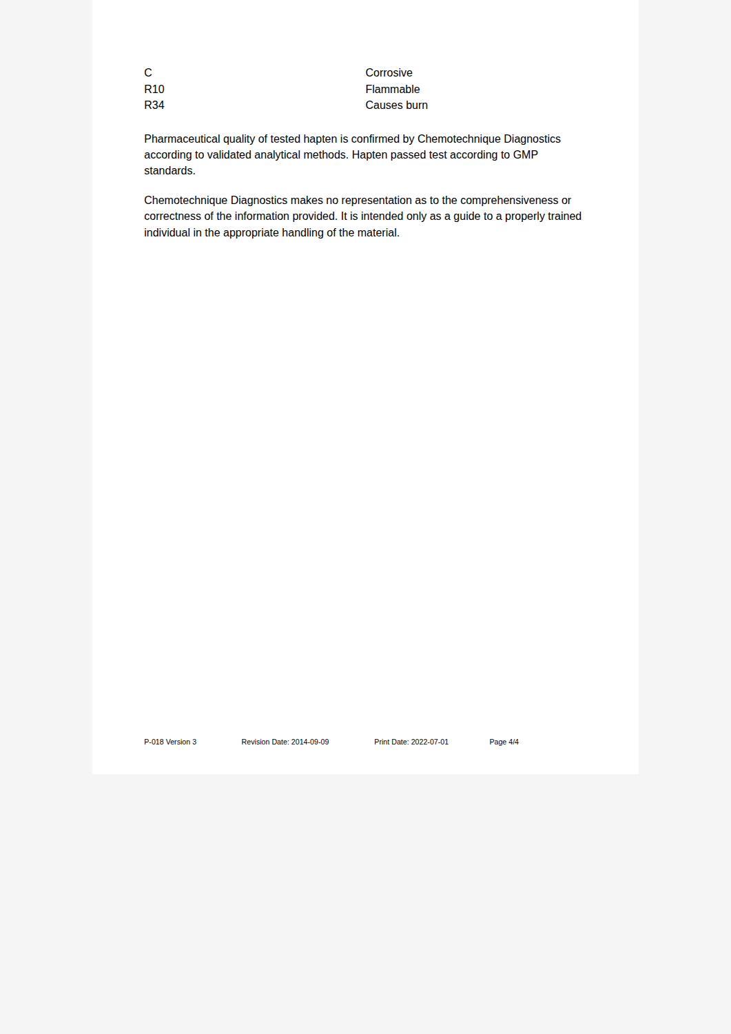| C | Corrosive |
| R10 | Flammable |
| R34 | Causes burn |
Pharmaceutical quality of tested hapten is confirmed by Chemotechnique Diagnostics according to validated analytical methods. Hapten passed test according to GMP standards.
Chemotechnique Diagnostics makes no representation as to the comprehensiveness or correctness of the information provided. It is intended only as a guide to a properly trained individual in the appropriate handling of the material.
| P-018 Version 3 | Revision Date: 2014-09-09 | Print Date: 2022-07-01 | Page 4/4 |